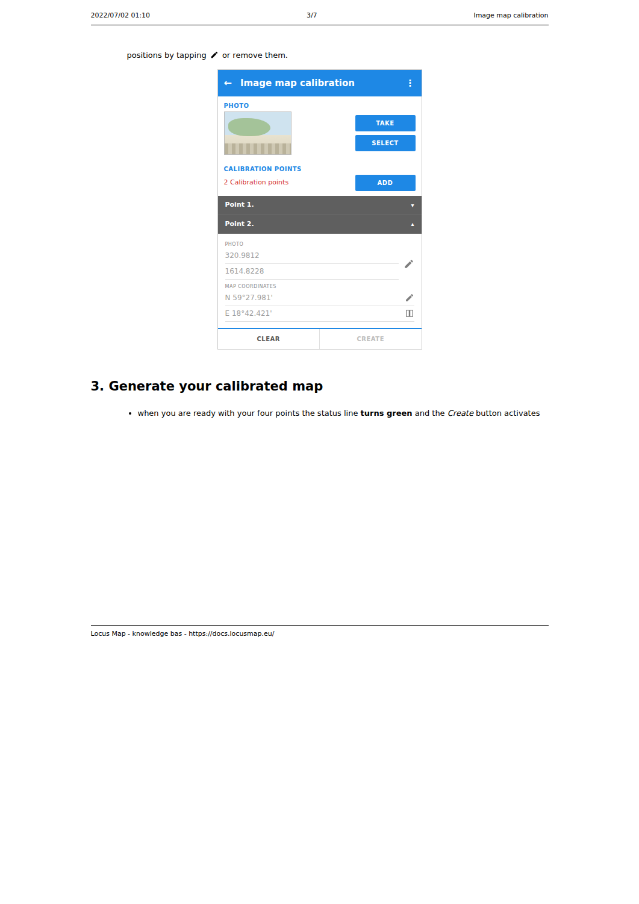2022/07/02 01:10
3/7
Image map calibration
positions by tapping or remove them.
← Image map calibration ⋮
PHOTO
TAKE
SELECT
CALIBRATION POINTS
2 Calibration points
ADD
Point 1. ▾
Point 2. ▴
PHOTO
320.9812
1614.8228
MAP COORDINATES
N 59°27.981'
E 18°42.421'
CLEAR
CREATE
3. Generate your calibrated map
when you are ready with your four points the status line turns green and the Create button activates
Locus Map - knowledge bas - https://docs.locusmap.eu/